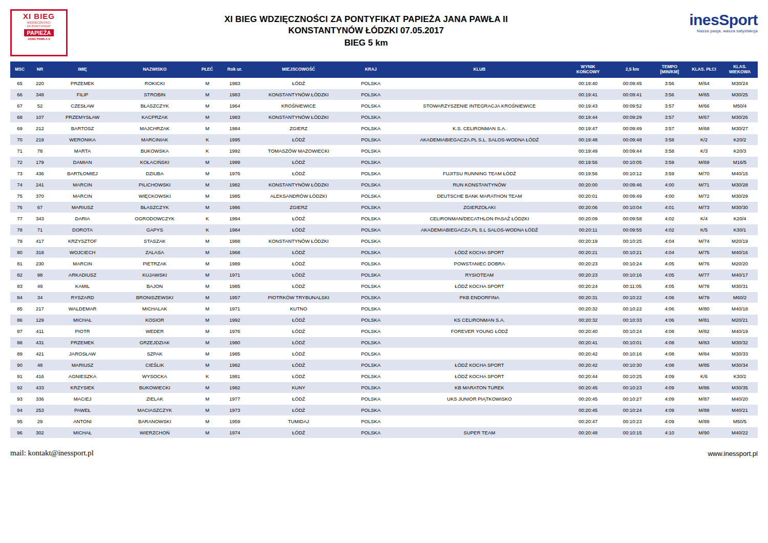XI BIEG
WDZIĘCZNOŚCI
ZA PONTYFIKAT
PAPIEŻA
JANA PAWŁA II
XI BIEG WDZIĘCZNOŚCI ZA PONTYFIKAT PAPIEŻA JANA PAWŁA II
KONSTANTYNÓW ŁÓDZKI 07.05.2017
BIEG 5 km
inesSport
Nasza pasja, wasza satysfakcja
| MSC | NR | IMIĘ | NAZWISKO | PŁEĆ | Rok ur. | MIEJSCOWOŚĆ | KRAJ | KLUB | WYNIK KOŃCOWY | 2,5 km | TEMPO [MIN/KM] | KLAS. PŁCI | KLAS. WIEKOWA |
| --- | --- | --- | --- | --- | --- | --- | --- | --- | --- | --- | --- | --- | --- |
| 65 | 220 | PRZEMEK | ROKICKI | M | 1983 | ŁÓDŹ | POLSKA | | 00:19:40 | 00:09:45 | 3:56 | M/64 | M30/24 |
| 66 | 348 | FILIP | STROBIN | M | 1983 | KONSTANTYNÓW ŁÓDZKI | POLSKA | | 00:19:41 | 00:09:41 | 3:56 | M/65 | M30/25 |
| 67 | 52 | CZESŁAW | BŁASZCZYK | M | 1964 | KROŚNIEWICE | POLSKA | STOWARZYSZENIE INTEGRACJA KROŚNIEWICE | 00:19:43 | 00:09:52 | 3:57 | M/66 | M50/4 |
| 68 | 107 | PRZEMYSŁAW | KACPRZAK | M | 1983 | KONSTANTYNÓW ŁÓDZKI | POLSKA | | 00:19:44 | 00:09:29 | 3:57 | M/67 | M30/26 |
| 69 | 212 | BARTOSZ | MAJCHRZAK | M | 1984 | ZGIERZ | POLSKA | K.S. CELIRONMAN S.A. | 00:19:47 | 00:09:49 | 3:57 | M/68 | M30/27 |
| 70 | 219 | WERONIKA | MARCINIAK | K | 1995 | ŁÓDŹ | POLSKA | AKADEMIABIEGACZA.PL S.L. SALOS-WODNA ŁÓDŹ | 00:19:48 | 00:09:48 | 3:58 | K/2 | K20/2 |
| 71 | 78 | MARTA | BUKOWSKA | K | 1992 | TOMASZÓW MAZOWIECKI | POLSKA | | 00:19:49 | 00:09:44 | 3:58 | K/3 | K20/3 |
| 72 | 179 | DAMIAN | KOŁACIŃSKI | M | 1999 | ŁÓDŹ | POLSKA | | 00:19:56 | 00:10:05 | 3:59 | M/69 | M16/5 |
| 73 | 436 | BARTŁOMIEJ | DZIUBA | M | 1976 | ŁÓDŹ | POLSKA | FUJITSU RUNNING TEAM ŁÓDŹ | 00:19:56 | 00:10:12 | 3:59 | M/70 | M40/15 |
| 74 | 241 | MARCIN | PILICHOWSKI | M | 1982 | KONSTANTYNÓW ŁÓDZKI | POLSKA | RUN KONSTANTYNÓW | 00:20:00 | 00:09:46 | 4:00 | M/71 | M30/28 |
| 75 | 370 | MARCIN | WIĘCKOWSKI | M | 1985 | ALEKSANDRÓW ŁÓDZKI | POLSKA | DEUTSCHE BANK MARATHON TEAM | 00:20:01 | 00:09:49 | 4:00 | M/72 | M30/29 |
| 76 | 67 | MARIUSZ | BŁASZCZYK | M | 1986 | ZGIERZ | POLSKA | ZGIERZOŁAKI | 00:20:06 | 00:10:04 | 4:01 | M/73 | M30/30 |
| 77 | 343 | DARIA | OGRODOWCZYK | K | 1994 | ŁÓDŹ | POLSKA | CELIRONMAN/DECATHLON PASAŻ ŁÓDZKI | 00:20:09 | 00:09:58 | 4:02 | K/4 | K20/4 |
| 78 | 71 | DOROTA | GAPYS | K | 1984 | ŁÓDŹ | POLSKA | AKADEMIABIEGACZA.PL S.L SALOS-WODNA ŁÓDŹ | 00:20:11 | 00:09:55 | 4:02 | K/5 | K30/1 |
| 79 | 417 | KRZYSZTOF | STASZAK | M | 1988 | KONSTANTYNÓW ŁÓDZKI | POLSKA | | 00:20:19 | 00:10:25 | 4:04 | M/74 | M20/19 |
| 80 | 318 | WOJCIECH | ZALASA | M | 1968 | ŁÓDŹ | POLSKA | ŁÓDŹ KOCHA SPORT | 00:20:21 | 00:10:21 | 4:04 | M/75 | M40/16 |
| 81 | 230 | MARCIN | PIETRZAK | M | 1989 | ŁÓDŹ | POLSKA | POWSTANIEC DOBRA | 00:20:23 | 00:10:24 | 4:05 | M/76 | M20/20 |
| 82 | 98 | ARKADIUSZ | KUJAWSKI | M | 1971 | ŁÓDŹ | POLSKA | RYSIOTEAM | 00:20:23 | 00:10:16 | 4:05 | M/77 | M40/17 |
| 83 | 49 | KAMIL | BAJON | M | 1985 | ŁÓDŹ | POLSKA | ŁÓDŹ KOCHA SPORT | 00:20:24 | 00:11:05 | 4:05 | M/78 | M30/31 |
| 84 | 34 | RYSZARD | BRONISZEWSKI | M | 1957 | PIOTRKÓW TRYBUNALSKI | POLSKA | PKB ENDORFINA | 00:20:31 | 00:10:22 | 4:06 | M/79 | M60/2 |
| 85 | 217 | WALDEMAR | MICHALAK | M | 1971 | KUTNO | POLSKA | | 00:20:32 | 00:10:22 | 4:06 | M/80 | M40/18 |
| 86 | 129 | MICHAŁ | KOSIOR | M | 1992 | ŁÓDŹ | POLSKA | KS CELIRONMAN S.A. | 00:20:32 | 00:10:33 | 4:06 | M/81 | M20/21 |
| 87 | 411 | PIOTR | WEDER | M | 1976 | ŁÓDŹ | POLSKA | FOREVER YOUNG ŁÓDŹ | 00:20:40 | 00:10:24 | 4:08 | M/82 | M40/19 |
| 88 | 431 | PRZEMEK | GRZEJDZIAK | M | 1980 | ŁÓDŹ | POLSKA | | 00:20:41 | 00:10:01 | 4:08 | M/83 | M30/32 |
| 89 | 421 | JAROSŁAW | SZPAK | M | 1985 | ŁÓDŹ | POLSKA | | 00:20:42 | 00:10:16 | 4:08 | M/84 | M30/33 |
| 90 | 48 | MARIUSZ | CIEŚLIK | M | 1982 | ŁÓDŹ | POLSKA | ŁÓDŹ KOCHA SPORT | 00:20:42 | 00:10:30 | 4:08 | M/85 | M30/34 |
| 91 | 416 | AGNIESZKA | WYSOCKA | K | 1981 | ŁÓDŹ | POLSKA | ŁÓDŹ KOCHA SPORT | 00:20:44 | 00:10:25 | 4:09 | K/6 | K30/2 |
| 92 | 433 | KRZYSIEK | BUKOWIECKI | M | 1982 | KUNY | POLSKA | KB MARATON TUREK | 00:20:45 | 00:10:23 | 4:09 | M/86 | M30/35 |
| 93 | 336 | MACIEJ | ZIELAK | M | 1977 | ŁÓDŹ | POLSKA | UKS JUNIOR PIĄTKOWISKO | 00:20:45 | 00:10:27 | 4:09 | M/87 | M40/20 |
| 94 | 253 | PAWEŁ | MACIASZCZYK | M | 1973 | ŁÓDŹ | POLSKA | | 00:20:45 | 00:10:24 | 4:09 | M/88 | M40/21 |
| 95 | 29 | ANTONI | BARANOWSKI | M | 1959 | TUMIDAJ | POLSKA | | 00:20:47 | 00:10:23 | 4:09 | M/89 | M50/5 |
| 96 | 302 | MICHAŁ | WIERZCHOŃ | M | 1974 | ŁÓDŹ | POLSKA | SUPER TEAM | 00:20:48 | 00:10:15 | 4:10 | M/90 | M40/22 |
mail: kontakt@inessport.pl
www.inessport.pl